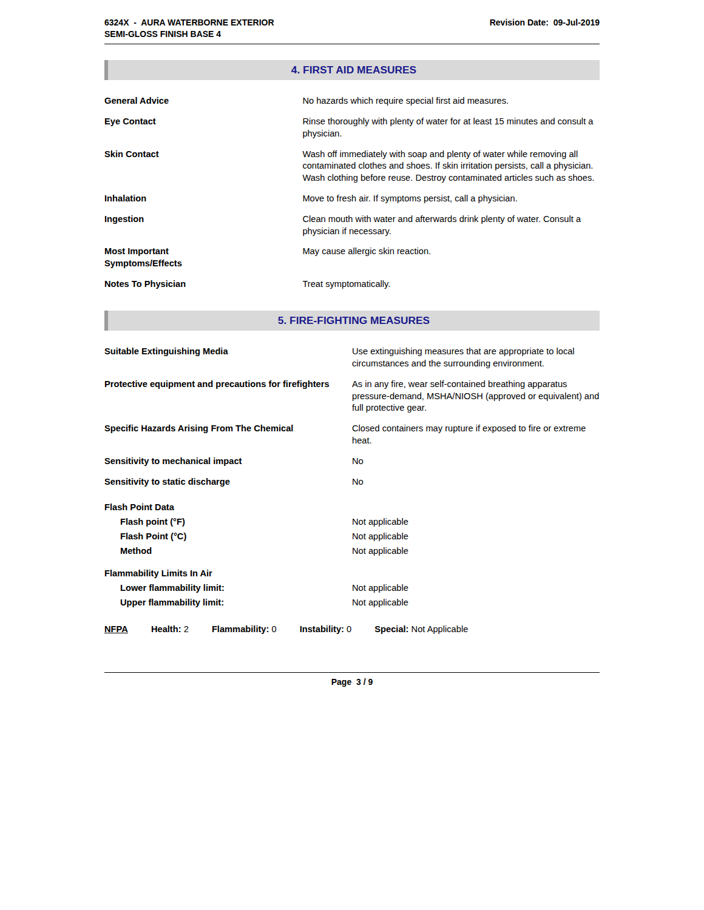6324X - AURA WATERBORNE EXTERIOR
SEMI-GLOSS FINISH BASE 4
Revision Date: 09-Jul-2019
4. FIRST AID MEASURES
| General Advice | No hazards which require special first aid measures. |
| Eye Contact | Rinse thoroughly with plenty of water for at least 15 minutes and consult a physician. |
| Skin Contact | Wash off immediately with soap and plenty of water while removing all contaminated clothes and shoes. If skin irritation persists, call a physician. Wash clothing before reuse. Destroy contaminated articles such as shoes. |
| Inhalation | Move to fresh air. If symptoms persist, call a physician. |
| Ingestion | Clean mouth with water and afterwards drink plenty of water. Consult a physician if necessary. |
| Most Important Symptoms/Effects | May cause allergic skin reaction. |
| Notes To Physician | Treat symptomatically. |
5. FIRE-FIGHTING MEASURES
| Suitable Extinguishing Media | Use extinguishing measures that are appropriate to local circumstances and the surrounding environment. |
| Protective equipment and precautions for firefighters | As in any fire, wear self-contained breathing apparatus pressure-demand, MSHA/NIOSH (approved or equivalent) and full protective gear. |
| Specific Hazards Arising From The Chemical | Closed containers may rupture if exposed to fire or extreme heat. |
| Sensitivity to mechanical impact | No |
| Sensitivity to static discharge | No |
Flash Point Data
| Flash point (°F) | Not applicable |
| Flash Point (°C) | Not applicable |
| Method | Not applicable |
Flammability Limits In Air
| Lower flammability limit: | Not applicable |
| Upper flammability limit: | Not applicable |
NFPA Health: 2 Flammability: 0 Instability: 0 Special: Not Applicable
Page 3 / 9